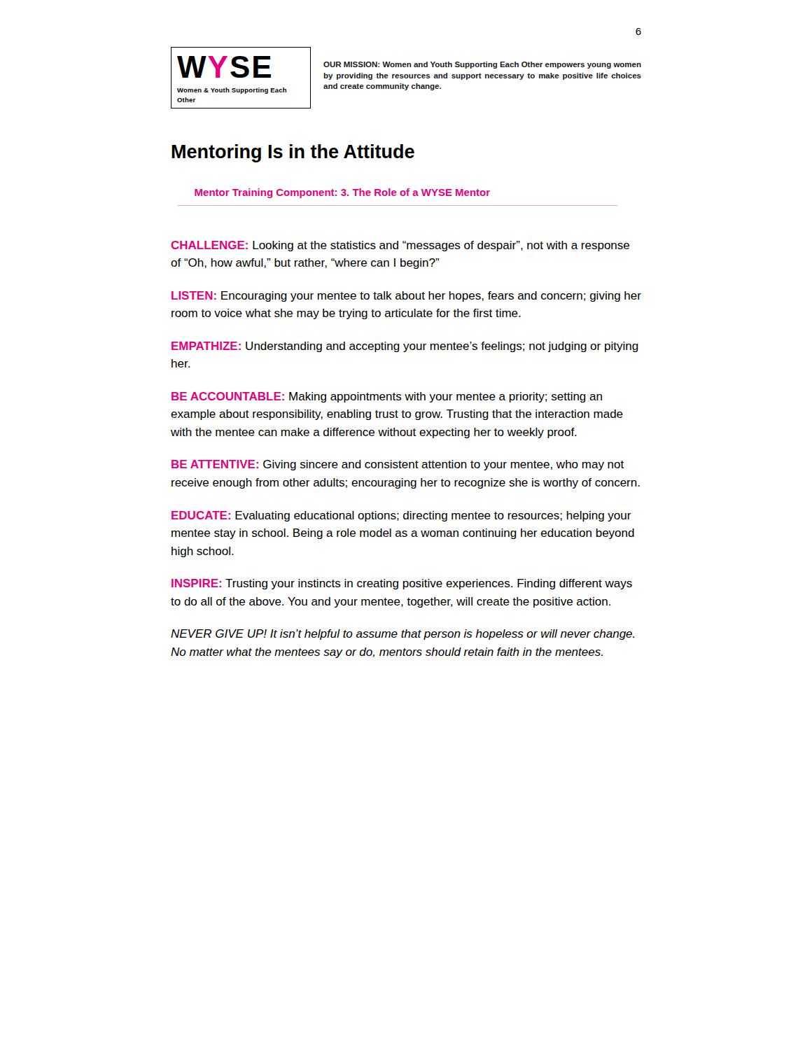6
WYSE
Women & Youth Supporting Each Other
OUR MISSION: Women and Youth Supporting Each Other empowers young women by providing the resources and support necessary to make positive life choices and create community change.
Mentoring Is in the Attitude
Mentor Training Component: 3. The Role of a WYSE Mentor
CHALLENGE: Looking at the statistics and “messages of despair”, not with a response of “Oh, how awful,” but rather, “where can I begin?”
LISTEN: Encouraging your mentee to talk about her hopes, fears and concern; giving her room to voice what she may be trying to articulate for the first time.
EMPATHIZE: Understanding and accepting your mentee’s feelings; not judging or pitying her.
BE ACCOUNTABLE: Making appointments with your mentee a priority; setting an example about responsibility, enabling trust to grow. Trusting that the interaction made with the mentee can make a difference without expecting her to weekly proof.
BE ATTENTIVE: Giving sincere and consistent attention to your mentee, who may not receive enough from other adults; encouraging her to recognize she is worthy of concern.
EDUCATE: Evaluating educational options; directing mentee to resources; helping your mentee stay in school. Being a role model as a woman continuing her education beyond high school.
INSPIRE: Trusting your instincts in creating positive experiences. Finding different ways to do all of the above. You and your mentee, together, will create the positive action.
NEVER GIVE UP! It isn’t helpful to assume that person is hopeless or will never change. No matter what the mentees say or do, mentors should retain faith in the mentees.